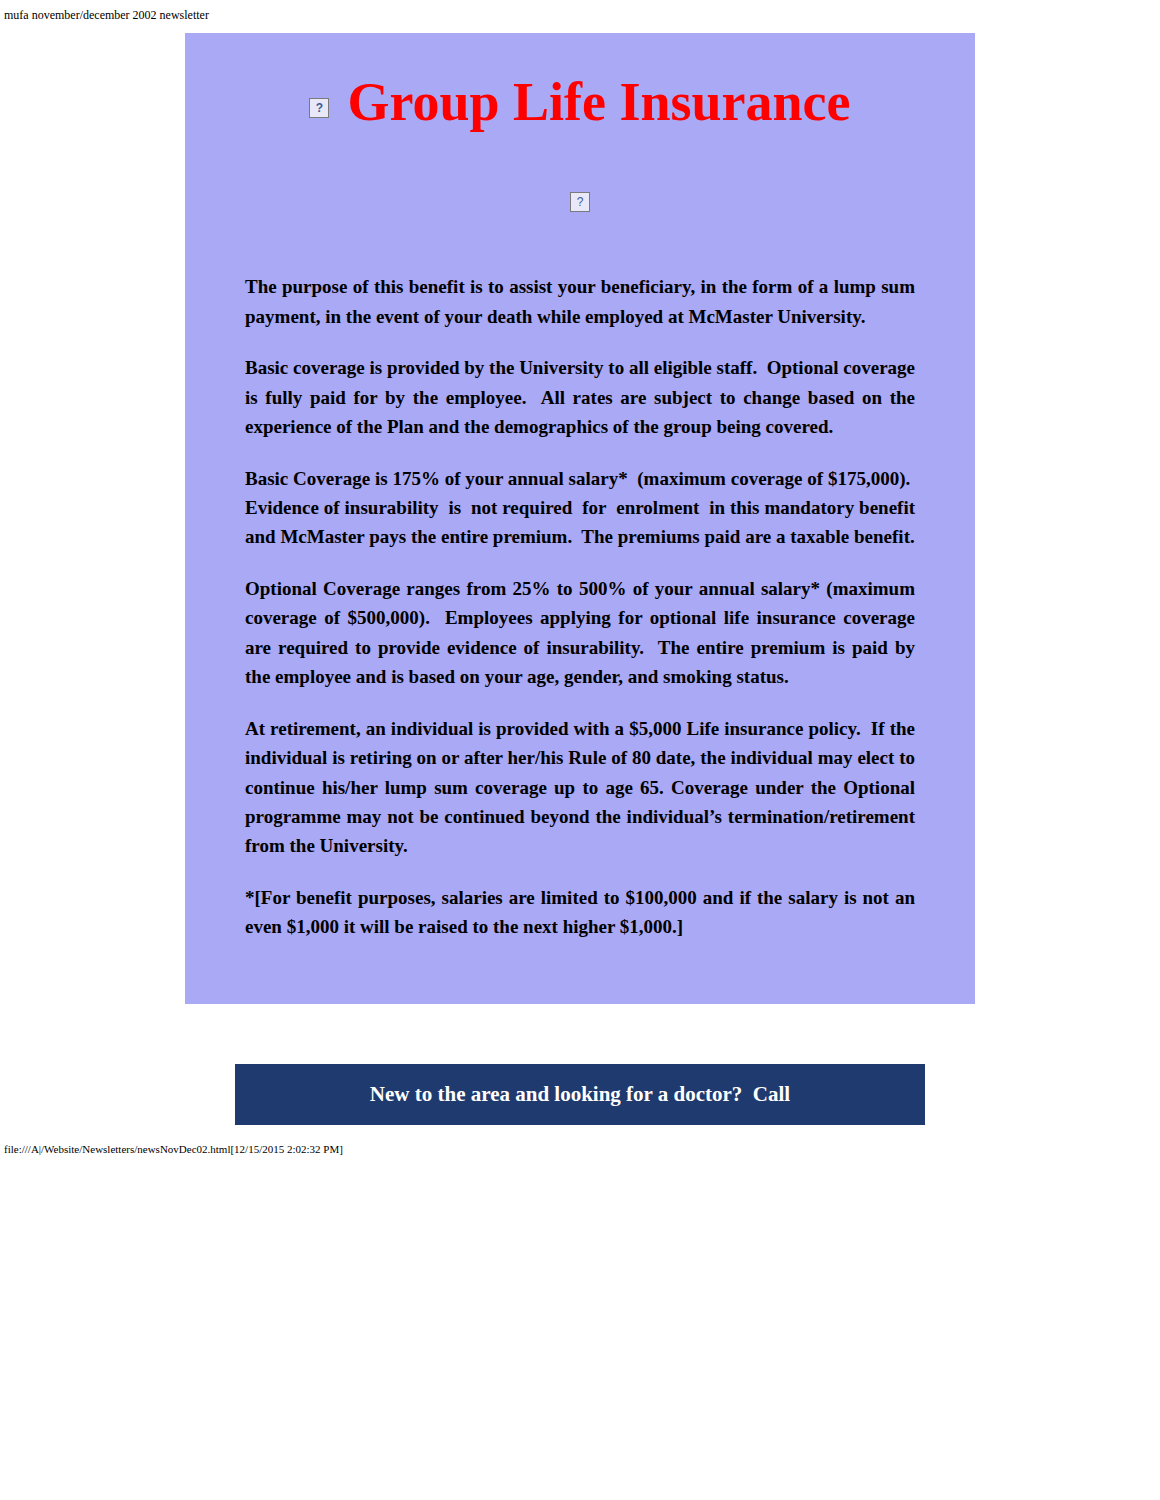mufa november/december 2002 newsletter
?Group Life Insurance
?
The purpose of this benefit is to assist your beneficiary, in the form of a lump sum payment, in the event of your death while employed at McMaster University.
Basic coverage is provided by the University to all eligible staff. Optional coverage is fully paid for by the employee. All rates are subject to change based on the experience of the Plan and the demographics of the group being covered.
Basic Coverage is 175% of your annual salary* (maximum coverage of $175,000). Evidence of insurability is not required for enrolment in this mandatory benefit and McMaster pays the entire premium. The premiums paid are a taxable benefit.
Optional Coverage ranges from 25% to 500% of your annual salary* (maximum coverage of $500,000). Employees applying for optional life insurance coverage are required to provide evidence of insurability. The entire premium is paid by the employee and is based on your age, gender, and smoking status.
At retirement, an individual is provided with a $5,000 Life insurance policy. If the individual is retiring on or after her/his Rule of 80 date, the individual may elect to continue his/her lump sum coverage up to age 65. Coverage under the Optional programme may not be continued beyond the individual’s termination/retirement from the University.
*[For benefit purposes, salaries are limited to $100,000 and if the salary is not an even $1,000 it will be raised to the next higher $1,000.]
New to the area and looking for a doctor? Call
file:///A|/Website/Newsletters/newsNovDec02.html[12/15/2015 2:02:32 PM]